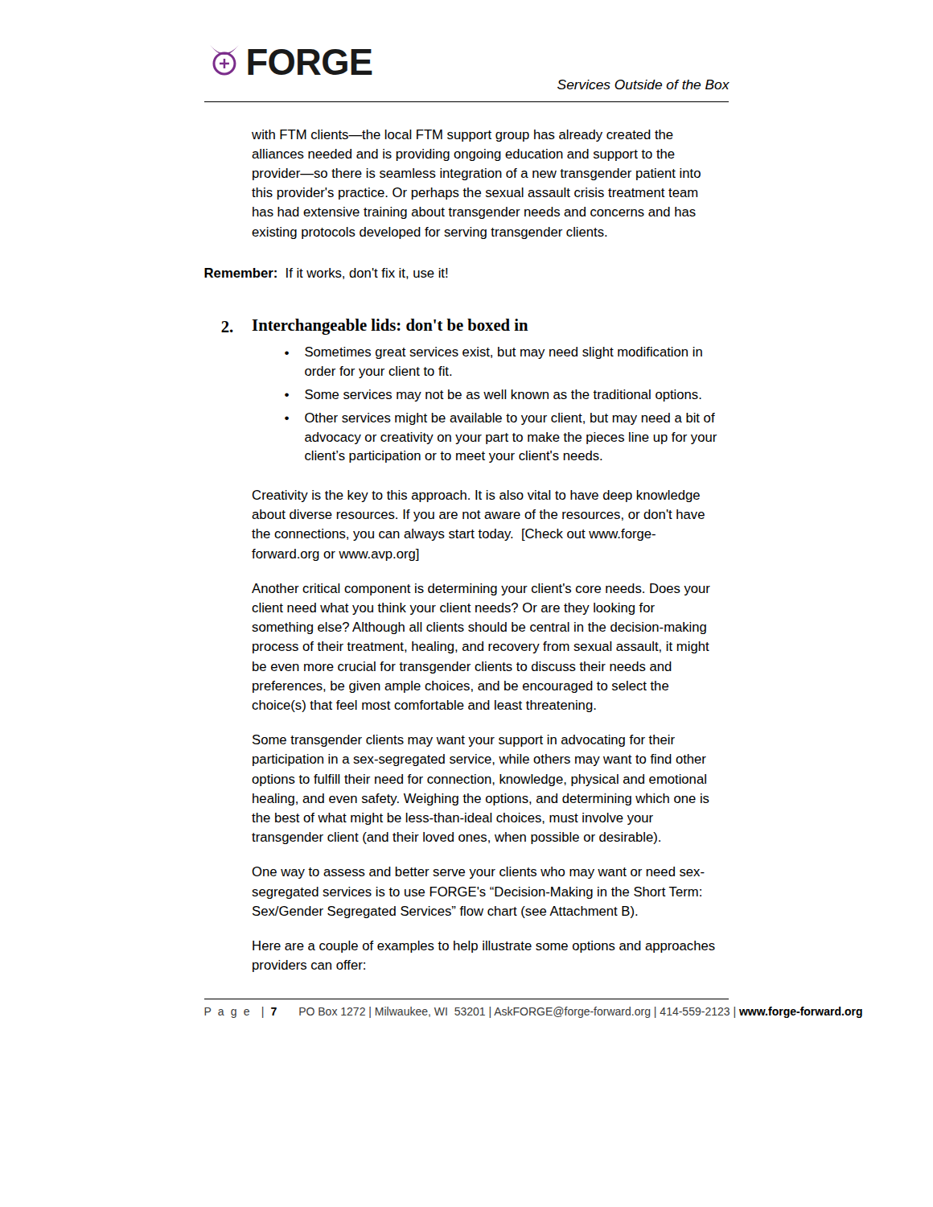FORGE
Services Outside of the Box
with FTM clients—the local FTM support group has already created the alliances needed and is providing ongoing education and support to the provider—so there is seamless integration of a new transgender patient into this provider's practice. Or perhaps the sexual assault crisis treatment team has had extensive training about transgender needs and concerns and has existing protocols developed for serving transgender clients.
Remember: If it works, don't fix it, use it!
2.
Interchangeable lids: don't be boxed in
Sometimes great services exist, but may need slight modification in order for your client to fit.
Some services may not be as well known as the traditional options.
Other services might be available to your client, but may need a bit of advocacy or creativity on your part to make the pieces line up for your client’s participation or to meet your client's needs.
Creativity is the key to this approach. It is also vital to have deep knowledge about diverse resources. If you are not aware of the resources, or don't have the connections, you can always start today. [Check out www.forge-forward.org or www.avp.org]
Another critical component is determining your client's core needs. Does your client need what you think your client needs? Or are they looking for something else? Although all clients should be central in the decision-making process of their treatment, healing, and recovery from sexual assault, it might be even more crucial for transgender clients to discuss their needs and preferences, be given ample choices, and be encouraged to select the choice(s) that feel most comfortable and least threatening.
Some transgender clients may want your support in advocating for their participation in a sex-segregated service, while others may want to find other options to fulfill their need for connection, knowledge, physical and emotional healing, and even safety. Weighing the options, and determining which one is the best of what might be less-than-ideal choices, must involve your transgender client (and their loved ones, when possible or desirable).
One way to assess and better serve your clients who may want or need sex-segregated services is to use FORGE's “Decision-Making in the Short Term: Sex/Gender Segregated Services” flow chart (see Attachment B).
Here are a couple of examples to help illustrate some options and approaches providers can offer:
P a g e | 7 PO Box 1272 | Milwaukee, WI 53201 | AskFORGE@forge-forward.org | 414-559-2123 | www.forge-forward.org